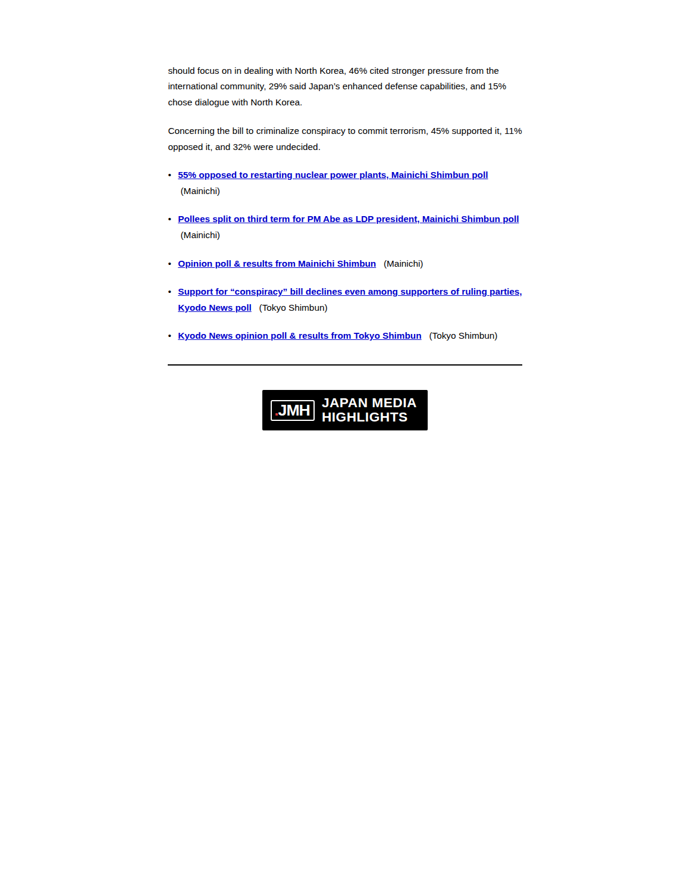should focus on in dealing with North Korea, 46% cited stronger pressure from the international community, 29% said Japan’s enhanced defense capabilities, and 15% chose dialogue with North Korea.
Concerning the bill to criminalize conspiracy to commit terrorism, 45% supported it, 11% opposed it, and 32% were undecided.
55% opposed to restarting nuclear power plants, Mainichi Shimbun poll (Mainichi)
Pollees split on third term for PM Abe as LDP president, Mainichi Shimbun poll (Mainichi)
Opinion poll & results from Mainichi Shimbun (Mainichi)
Support for “conspiracy” bill declines even among supporters of ruling parties, Kyodo News poll (Tokyo Shimbun)
Kyodo News opinion poll & results from Tokyo Shimbun (Tokyo Shimbun)
. JMH
JAPAN MEDIA
HIGHLIGHTS